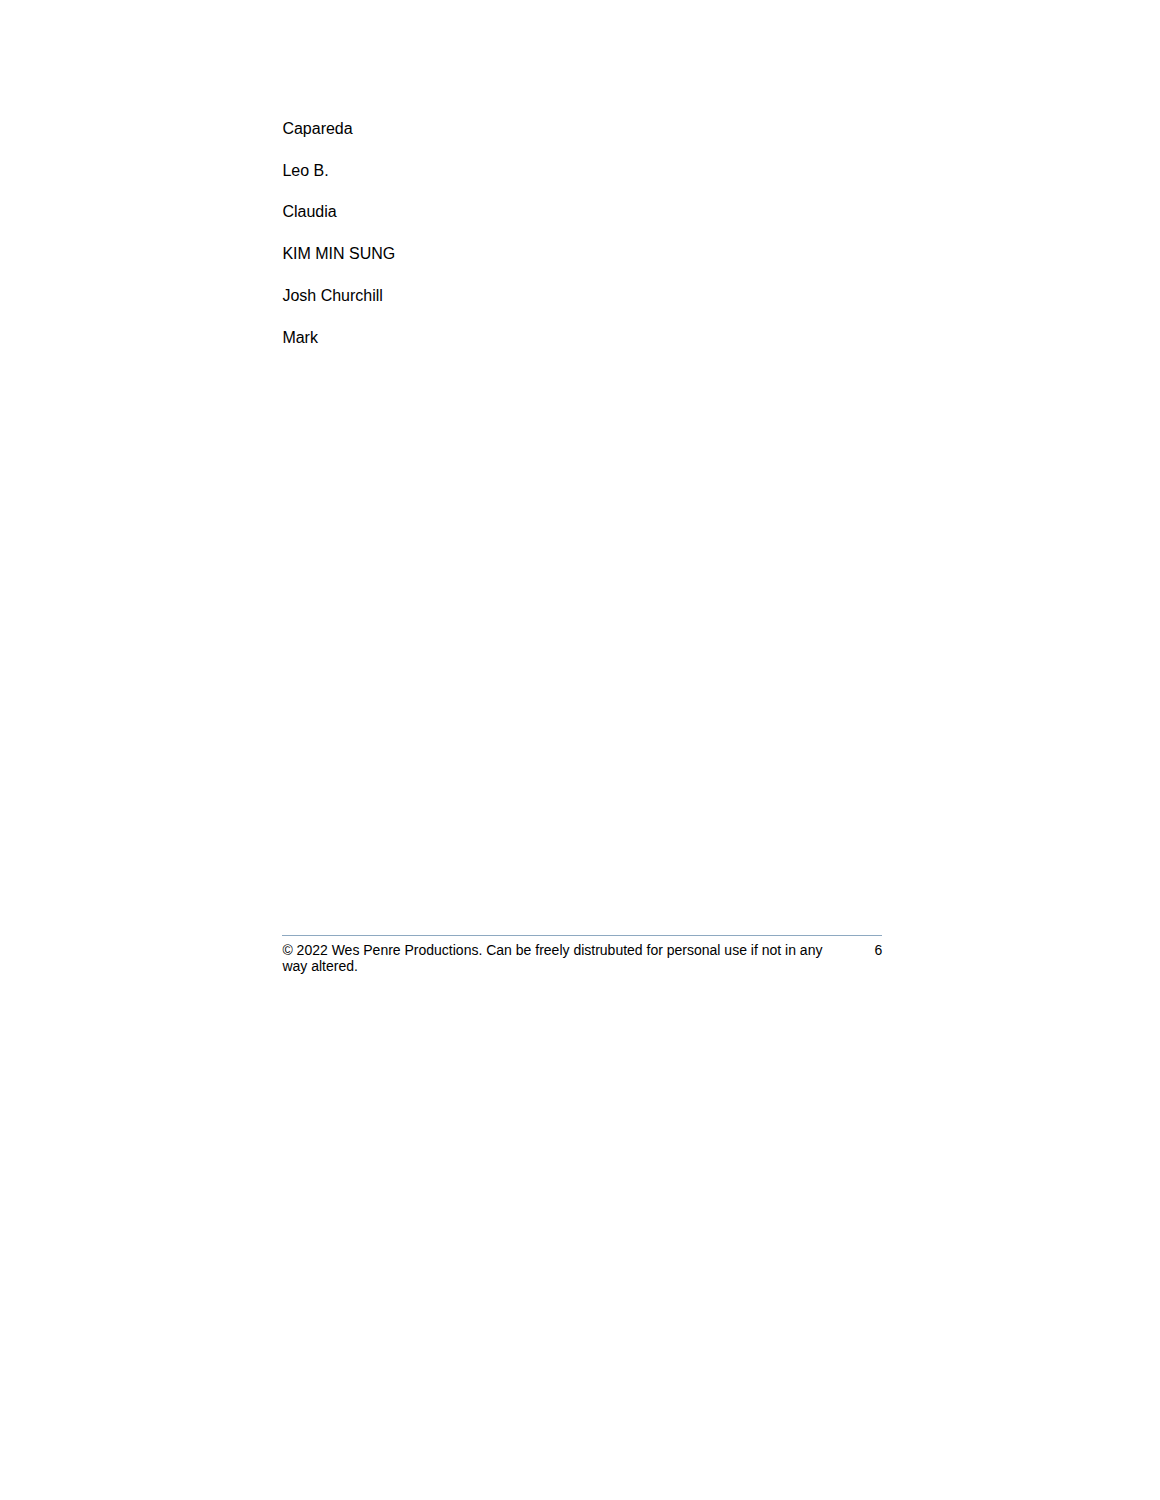Capareda
Leo B.
Claudia
KIM MIN SUNG
Josh Churchill
Mark
© 2022 Wes Penre Productions. Can be freely distrubuted for personal use if not in any way altered. 6